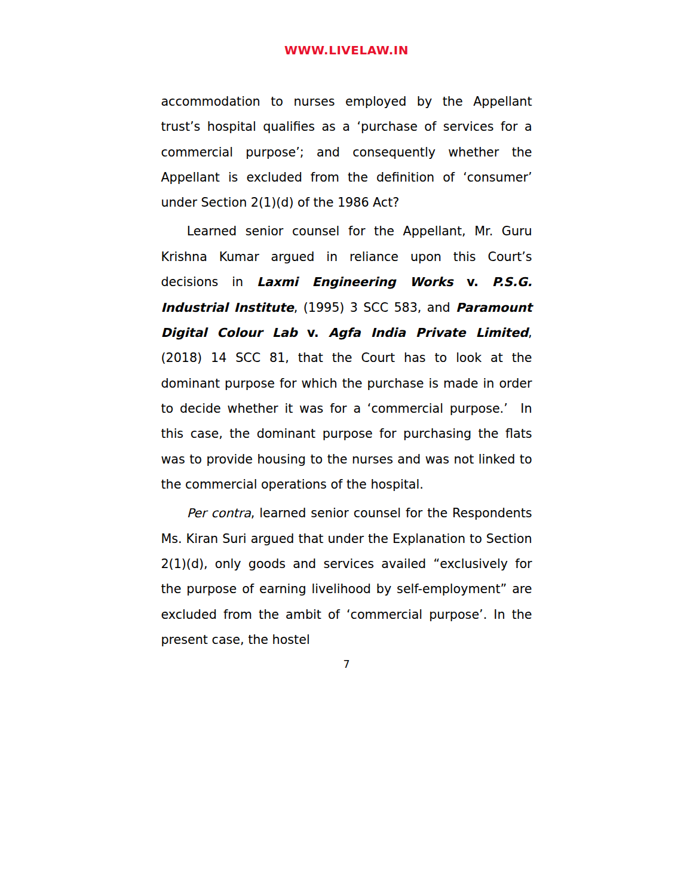WWW.LIVELAW.IN
accommodation to nurses employed by the Appellant trust’s hospital qualifies as a ‘purchase of services for a commercial purpose’; and consequently whether the Appellant is excluded from the definition of ‘consumer’ under Section 2(1)(d) of the 1986 Act?
Learned senior counsel for the Appellant, Mr. Guru Krishna Kumar argued in reliance upon this Court’s decisions in Laxmi Engineering Works v. P.S.G. Industrial Institute, (1995) 3 SCC 583, and Paramount Digital Colour Lab v. Agfa India Private Limited, (2018) 14 SCC 81, that the Court has to look at the dominant purpose for which the purchase is made in order to decide whether it was for a ‘commercial purpose.’ In this case, the dominant purpose for purchasing the flats was to provide housing to the nurses and was not linked to the commercial operations of the hospital.
Per contra, learned senior counsel for the Respondents Ms. Kiran Suri argued that under the Explanation to Section 2(1)(d), only goods and services availed “exclusively for the purpose of earning livelihood by self-employment” are excluded from the ambit of ‘commercial purpose’. In the present case, the hostel
7